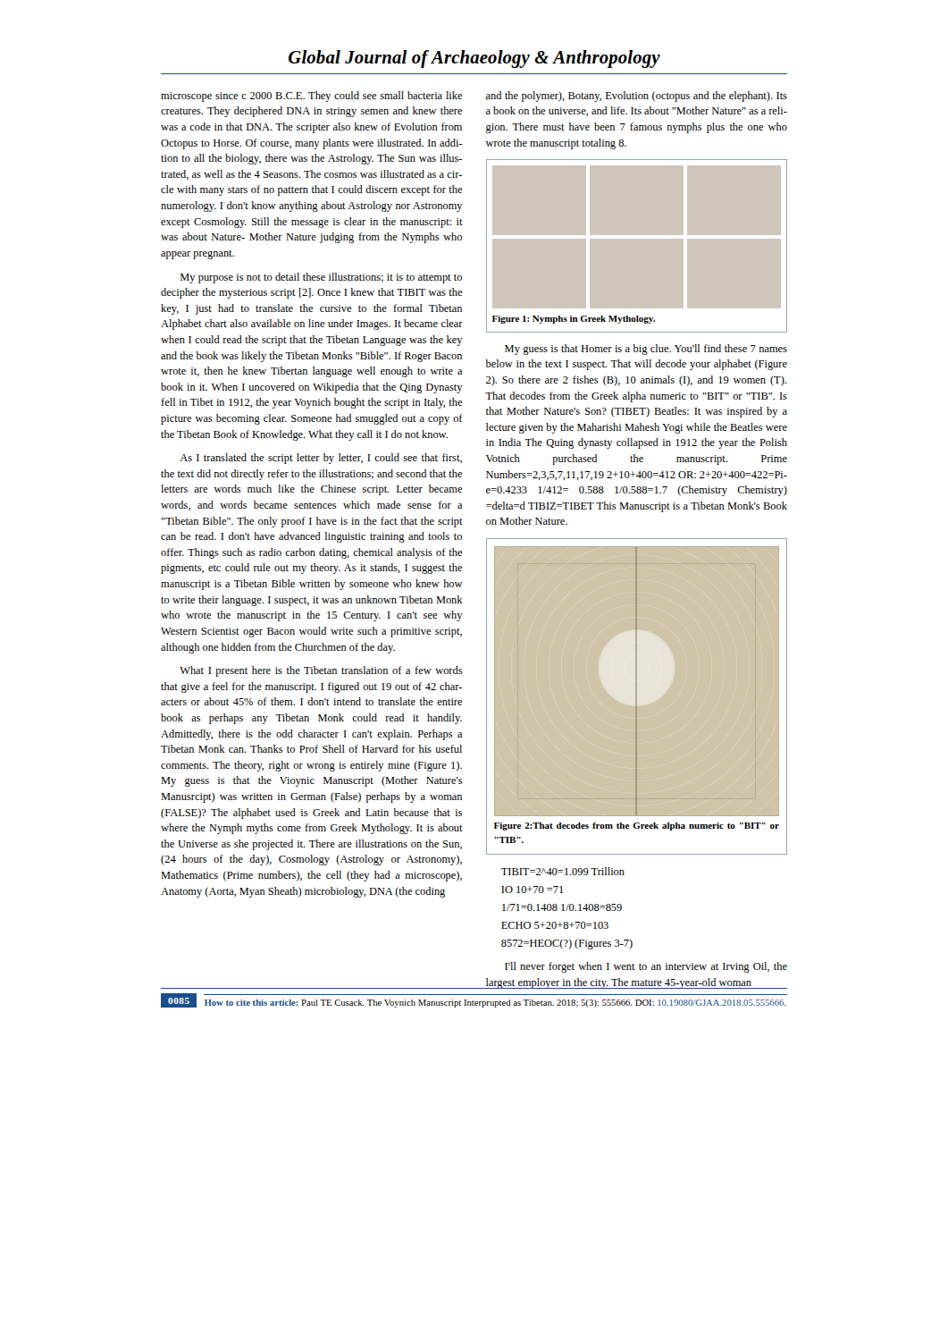Global Journal of Archaeology & Anthropology
microscope since c 2000 B.C.E. They could see small bacteria like creatures. They deciphered DNA in stringy semen and knew there was a code in that DNA. The scripter also knew of Evolution from Octopus to Horse. Of course, many plants were illustrated. In addition to all the biology, there was the Astrology. The Sun was illustrated, as well as the 4 Seasons. The cosmos was illustrated as a circle with many stars of no pattern that I could discern except for the numerology. I don't know anything about Astrology nor Astronomy except Cosmology. Still the message is clear in the manuscript: it was about Nature- Mother Nature judging from the Nymphs who appear pregnant.
My purpose is not to detail these illustrations; it is to attempt to decipher the mysterious script [2]. Once I knew that TIBIT was the key, I just had to translate the cursive to the formal Tibetan Alphabet chart also available on line under Images. It became clear when I could read the script that the Tibetan Language was the key and the book was likely the Tibetan Monks "Bible". If Roger Bacon wrote it, then he knew Tibertan language well enough to write a book in it. When I uncovered on Wikipedia that the Qing Dynasty fell in Tibet in 1912, the year Voynich bought the script in Italy, the picture was becoming clear. Someone had smuggled out a copy of the Tibetan Book of Knowledge. What they call it I do not know.
As I translated the script letter by letter, I could see that first, the text did not directly refer to the illustrations; and second that the letters are words much like the Chinese script. Letter became words, and words became sentences which made sense for a "Tibetan Bible". The only proof I have is in the fact that the script can be read. I don't have advanced linguistic training and tools to offer. Things such as radio carbon dating, chemical analysis of the pigments, etc could rule out my theory. As it stands, I suggest the manuscript is a Tibetan Bible written by someone who knew how to write their language. I suspect, it was an unknown Tibetan Monk who wrote the manuscript in the 15 Century. I can't see why Western Scientist oger Bacon would write such a primitive script, although one hidden from the Churchmen of the day.
What I present here is the Tibetan translation of a few words that give a feel for the manuscript. I figured out 19 out of 42 characters or about 45% of them. I don't intend to translate the entire book as perhaps any Tibetan Monk could read it handily. Admittedly, there is the odd character I can't explain. Perhaps a Tibetan Monk can. Thanks to Prof Shell of Harvard for his useful comments. The theory, right or wrong is entirely mine (Figure 1). My guess is that the Vioynic Manuscript (Mother Nature's Manusrcipt) was written in German (False) perhaps by a woman (FALSE)? The alphabet used is Greek and Latin because that is where the Nymph myths come from Greek Mythology. It is about the Universe as she projected it. There are illustrations on the Sun, (24 hours of the day), Cosmology (Astrology or Astronomy), Mathematics (Prime numbers), the cell (they had a microscope), Anatomy (Aorta, Myan Sheath) microbiology, DNA (the coding
and the polymer), Botany, Evolution (octopus and the elephant). Its a book on the universe, and life. Its about "Mother Nature" as a religion. There must have been 7 famous nymphs plus the one who wrote the manuscript totaling 8.
Figure 1: Nymphs in Greek Mythology.
My guess is that Homer is a big clue. You'll find these 7 names below in the text I suspect. That will decode your alphabet (Figure 2). So there are 2 fishes (B), 10 animals (I), and 19 women (T). That decodes from the Greek alpha numeric to "BIT" or "TIB". Is that Mother Nature's Son? (TIBET) Beatles: It was inspired by a lecture given by the Maharishi Mahesh Yogi while the Beatles were in India The Quing dynasty collapsed in 1912 the year the Polish Votnich purchased the manuscript. Prime Numbers=2,3,5,7,11,17,19 2+10+400=412 OR: 2+20+400=422=Pi-e=0.4233 1/412= 0.588 1/0.588=1.7 (Chemistry Chemistry) =delta=d TIBIZ=TIBET This Manuscript is a Tibetan Monk's Book on Mother Nature.
Figure 2: That decodes from the Greek alpha numeric to "BIT" or "TIB".
TIBIT=2^40=1.099 Trillion
IO 10+70 =71
1/71=0.1408 1/0.1408=859
ECHO 5+20+8+70=103
8572=HEOC(?) (Figures 3-7)
I'll never forget when I went to an interview at Irving Oil, the largest employer in the city. The mature 45-year-old woman
0085 How to cite this article: Paul TE Cusack. The Voynich Manuscript Interprupted as Tibetan. 2018; 5(3): 555666. DOI: 10.19080/GJAA.2018.05.555666.